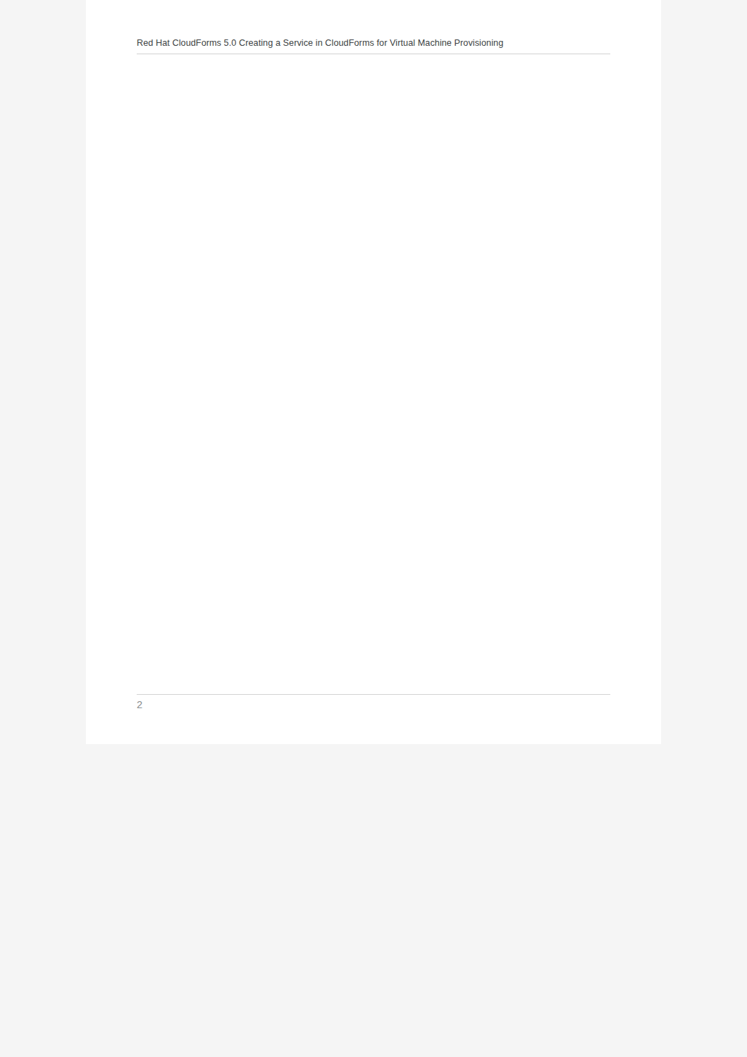Red Hat CloudForms 5.0 Creating a Service in CloudForms for Virtual Machine Provisioning
2